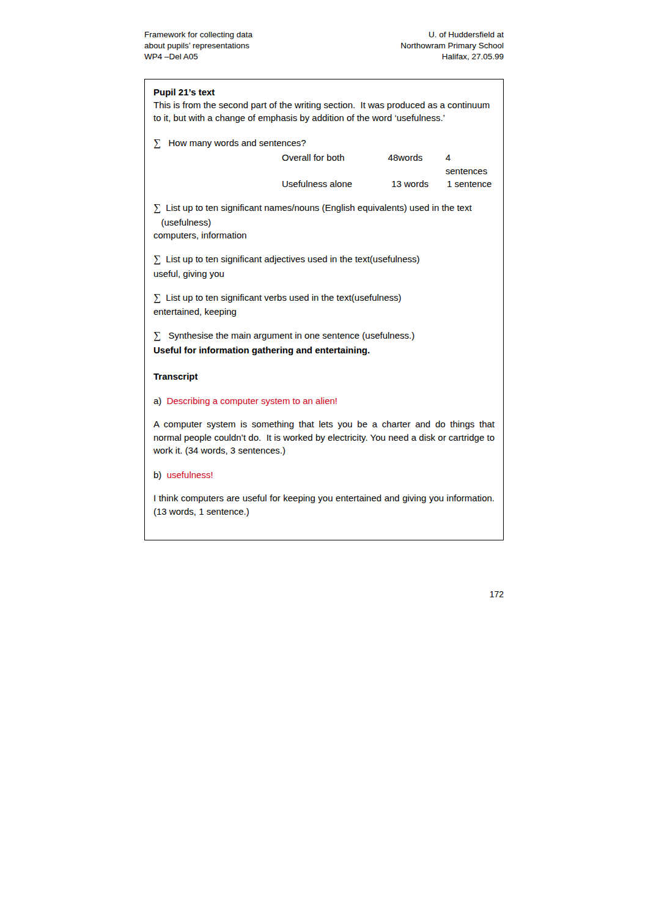Framework for collecting data
about pupils’ representations
WP4 –Del A05
U. of Huddersfield at
Northowram Primary School
Halifax, 27.05.99
Pupil 21’s text
This is from the second part of the writing section. It was produced as a continuum to it, but with a change of emphasis by addition of the word ‘usefulness.’
∑ How many words and sentences?
Overall for both 48words 4 sentences
Usefulness alone 13 words 1 sentence
∑ List up to ten significant names/nouns (English equivalents) used in the text
(usefulness)
computers, information
∑ List up to ten significant adjectives used in the text(usefulness)
useful, giving you
∑ List up to ten significant verbs used in the text(usefulness)
entertained, keeping
∑ Synthesise the main argument in one sentence (usefulness.)
Useful for information gathering and entertaining.
Transcript
a) Describing a computer system to an alien!
A computer system is something that lets you be a charter and do things that normal people couldn’t do. It is worked by electricity. You need a disk or cartridge to work it. (34 words, 3 sentences.)
b) usefulness!
I think computers are useful for keeping you entertained and giving you information. (13 words, 1 sentence.)
172